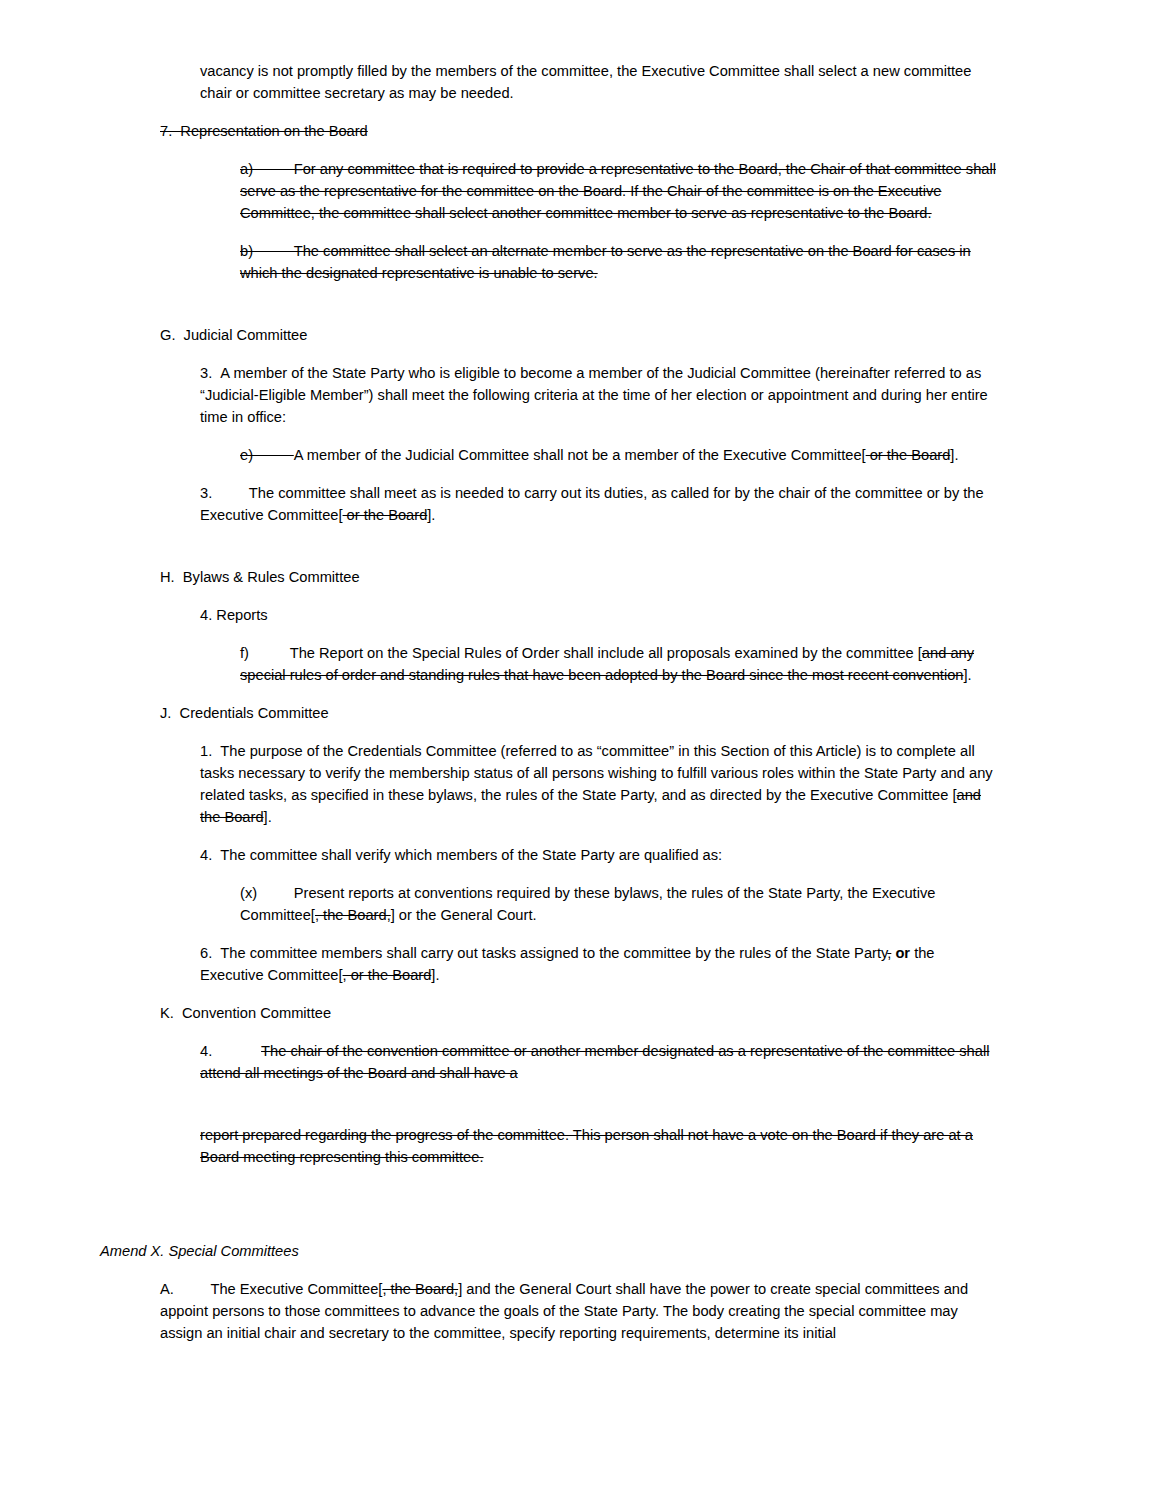vacancy is not promptly filled by the members of the committee, the Executive Committee shall select a new committee chair or committee secretary as may be needed.
7. Representation on the Board
a) For any committee that is required to provide a representative to the Board, the Chair of that committee shall serve as the representative for the committee on the Board. If the Chair of the committee is on the Executive Committee, the committee shall select another committee member to serve as representative to the Board.
b) The committee shall select an alternate member to serve as the representative on the Board for cases in which the designated representative is unable to serve.
G. Judicial Committee
3. A member of the State Party who is eligible to become a member of the Judicial Committee (hereinafter referred to as “Judicial-Eligible Member”) shall meet the following criteria at the time of her election or appointment and during her entire time in office:
e) A member of the Judicial Committee shall not be a member of the Executive Committee[ or the Board].
3. The committee shall meet as is needed to carry out its duties, as called for by the chair of the committee or by the Executive Committee[ or the Board].
H. Bylaws & Rules Committee
4. Reports
f) The Report on the Special Rules of Order shall include all proposals examined by the committee [and any special rules of order and standing rules that have been adopted by the Board since the most recent convention].
J. Credentials Committee
1. The purpose of the Credentials Committee (referred to as “committee” in this Section of this Article) is to complete all tasks necessary to verify the membership status of all persons wishing to fulfill various roles within the State Party and any related tasks, as specified in these bylaws, the rules of the State Party, and as directed by the Executive Committee [and the Board].
4. The committee shall verify which members of the State Party are qualified as:
(x) Present reports at conventions required by these bylaws, the rules of the State Party, the Executive Committee[, the Board,] or the General Court.
6. The committee members shall carry out tasks assigned to the committee by the rules of the State Party, or the Executive Committee[, or the Board].
K. Convention Committee
4. The chair of the convention committee or another member designated as a representative of the committee shall attend all meetings of the Board and shall have a
report prepared regarding the progress of the committee. This person shall not have a vote on the Board if they are at a Board meeting representing this committee.
Amend X. Special Committees
A. The Executive Committee[, the Board,] and the General Court shall have the power to create special committees and appoint persons to those committees to advance the goals of the State Party. The body creating the special committee may assign an initial chair and secretary to the committee, specify reporting requirements, determine its initial